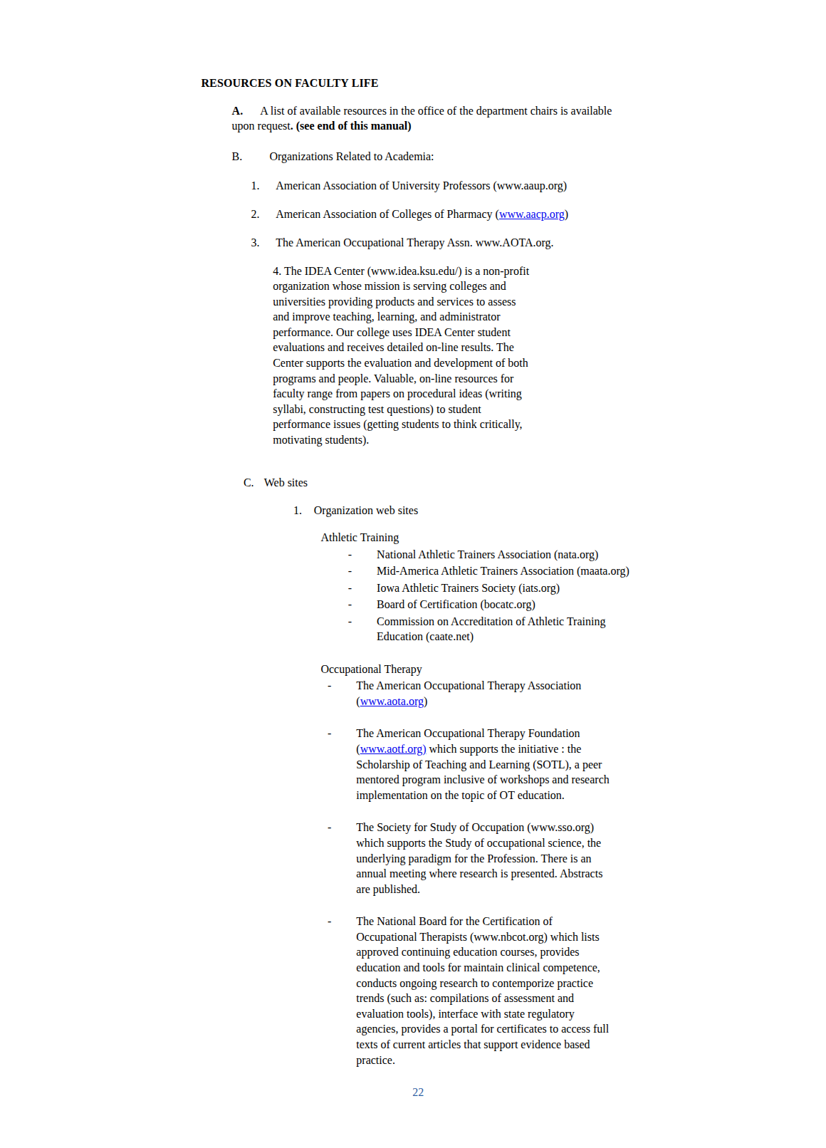RESOURCES ON FACULTY LIFE
A. A list of available resources in the office of the department chairs is available upon request. (see end of this manual)
B. Organizations Related to Academia:
1. American Association of University Professors (www.aaup.org)
2. American Association of Colleges of Pharmacy (www.aacp.org)
3. The American Occupational Therapy Assn. www.AOTA.org.
4. The IDEA Center (www.idea.ksu.edu/) is a non-profit organization whose mission is serving colleges and universities providing products and services to assess and improve teaching, learning, and administrator performance. Our college uses IDEA Center student evaluations and receives detailed on-line results. The Center supports the evaluation and development of both programs and people. Valuable, on-line resources for faculty range from papers on procedural ideas (writing syllabi, constructing test questions) to student performance issues (getting students to think critically, motivating students).
C. Web sites
1. Organization web sites
Athletic Training
National Athletic Trainers Association (nata.org)
Mid-America Athletic Trainers Association (maata.org)
Iowa Athletic Trainers Society (iats.org)
Board of Certification (bocatc.org)
Commission on Accreditation of Athletic Training Education (caate.net)
Occupational Therapy
The American Occupational Therapy Association (www.aota.org)
The American Occupational Therapy Foundation (www.aotf.org) which supports the initiative : the Scholarship of Teaching and Learning (SOTL), a peer mentored program inclusive of workshops and research implementation on the topic of OT education.
The Society for Study of Occupation (www.sso.org) which supports the Study of occupational science, the underlying paradigm for the Profession. There is an annual meeting where research is presented. Abstracts are published.
The National Board for the Certification of Occupational Therapists (www.nbcot.org) which lists approved continuing education courses, provides education and tools for maintain clinical competence, conducts ongoing research to contemporize practice trends (such as: compilations of assessment and evaluation tools), interface with state regulatory agencies, provides a portal for certificates to access full texts of current articles that support evidence based practice.
22